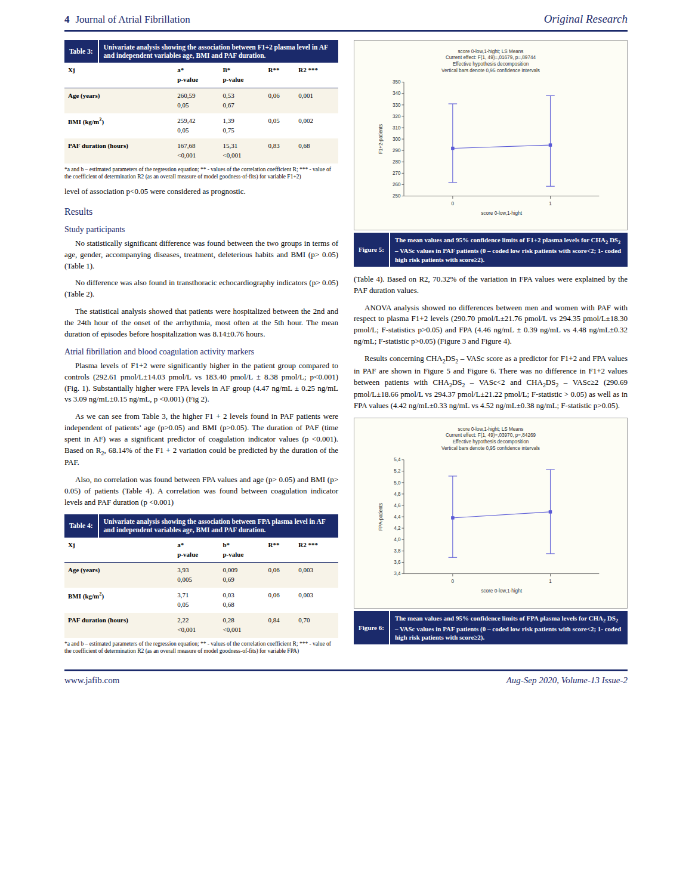4 Journal of Atrial Fibrillation
Original Research
Table 3:
Univariate analysis showing the association between F1+2 plasma level in AF and independent variables age, BMI and PAF duration.
| Xj | a* p-value | B* p-value | R** | R2 *** |
| --- | --- | --- | --- | --- |
| Age (years) | 260,59 0,05 | 0,53 0,67 | 0,06 | 0,001 |
| BMI (kg/m 2 ) | 259,42 0,05 | 1,39 0,75 | 0,05 | 0,002 |
| PAF duration (hours) | 167,68 <0,001 | 15,31 <0,001 | 0,83 | 0,68 |
*a and b – estimated parameters of the regression equation; ** - values of the correlation coefficient R; *** - value of the coefficient of determination R2 (as an overall measure of model goodness-of-fits) for variable F1+2)
level of association p<0.05 were considered as prognostic.
Results
Study participants
No statistically significant difference was found between the two groups in terms of age, gender, accompanying diseases, treatment, deleterious habits and BMI (p> 0.05) (Table 1).
No difference was also found in transthoracic echocardiography indicators (p> 0.05) (Table 2).
The statistical analysis showed that patients were hospitalized between the 2nd and the 24th hour of the onset of the arrhythmia, most often at the 5th hour. The mean duration of episodes before hospitalization was 8.14±0.76 hours.
Atrial fibrillation and blood coagulation activity markers
Plasma levels of F1+2 were significantly higher in the patient group compared to controls (292.61 pmol/L±14.03 pmol/L vs 183.40 pmol/L ± 8.38 pmol/L; p<0.001) (Fig. 1). Substantially higher were FPA levels in AF group (4.47 ng/mL ± 0.25 ng/mL vs 3.09 ng/mL±0.15 ng/mL, p <0.001) (Fig 2).
As we can see from Table 3, the higher F1 + 2 levels found in PAF patients were independent of patients’ age (p>0.05) and BMI (p>0.05). The duration of PAF (time spent in AF) was a significant predictor of coagulation indicator values (p <0.001). Based on R2, 68.14% of the F1 + 2 variation could be predicted by the duration of the PAF.
Also, no correlation was found between FPA values and age (p> 0.05) and BMI (p> 0.05) of patients (Table 4). A correlation was found between coagulation indicator levels and PAF duration (p <0.001)
Table 4:
Univariate analysis showing the association between FPA plasma level in AF and independent variables age, BMI and PAF duration.
| Xj | a* p-value | b* p-value | R** | R2 *** |
| --- | --- | --- | --- | --- |
| Age (years) | 3,93 0,005 | 0,009 0,69 | 0,06 | 0,003 |
| BMI (kg/m 2 ) | 3,71 0,05 | 0,03 0,68 | 0,06 | 0,003 |
| PAF duration (hours) | 2,22 <0,001 | 0,28 <0,001 | 0,84 | 0,70 |
*a and b – estimated parameters of the regression equation; ** - values of the correlation coefficient R; *** - value of the coefficient of determination R2 (as an overall measure of model goodness-of-fits) for variable FPA)
score 0-low,1-hight; LS Means Current effect: F(1, 49)=,01679, p=,89744 Effective hypothesis decomposition Vertical bars denote 0,95 confidence intervals 350 340 330 320 310 300 290 280 270 260 250 F1+2-patients 0 1 score 0-low,1-hight
Figure 5:
The mean values and 95% confidence limits of F1+2 plasma levels for CHA2 DS2 – VASc values in PAF patients (0 – coded low risk patients with score<2; 1- coded high risk patients with score≥2).
(Table 4). Based on R2, 70.32% of the variation in FPA values were explained by the PAF duration values.
ANOVA analysis showed no differences between men and women with PAF with respect to plasma F1+2 levels (290.70 pmol/L±21.76 pmol/L vs 294.35 pmol/L±18.30 pmol/L; F-statistics p>0.05) and FPA (4.46 ng/mL ± 0.39 ng/mL vs 4.48 ng/mL±0.32 ng/mL; F-statistic p>0.05) (Figure 3 and Figure 4).
Results concerning CHA2DS2 – VASc score as a predictor for F1+2 and FPA values in PAF are shown in Figure 5 and Figure 6. There was no difference in F1+2 values between patients with CHA2DS2 – VASc<2 and CHA2DS2 – VASc≥2 (290.69 pmol/L±18.66 pmol/L vs 294.37 pmol/L±21.22 pmol/L; F-statistic > 0.05) as well as in FPA values (4.42 ng/mL±0.33 ng/mL vs 4.52 ng/mL±0.38 ng/mL; F-statistic p>0.05).
score 0-low,1-hight; LS Means Current effect: F(1, 49)=,03970, p=,84269 Effective hypothesis decomposition Vertical bars denote 0,95 confidence intervals 5,4 5,2 5,0 4,8 4,6 4,4 4,2 4,0 3,8 3,6 3,4 FPA-patients 0 1 score 0-low,1-hight
Figure 6:
The mean values and 95% confidence limits of FPA plasma levels for CHA2 DS2 – VASc values in PAF patients (0 – coded low risk patients with score<2; 1- coded high risk patients with score≥2).
www.jafib.com
Aug-Sep 2020, Volume-13 Issue-2